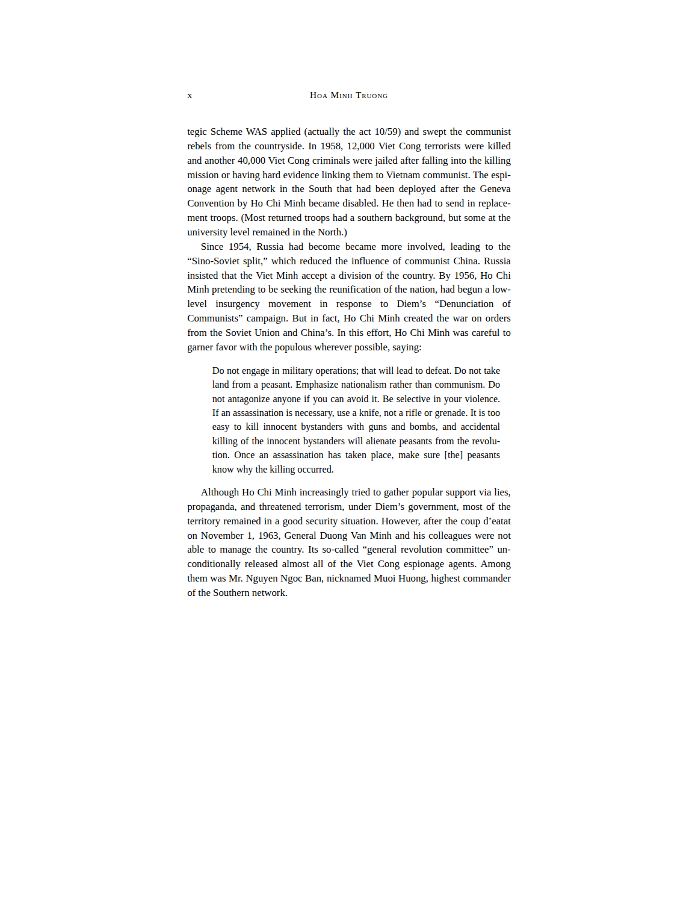x Hoa Minh Truong
tegic Scheme WAS applied (actually the act 10/59) and swept the communist rebels from the countryside. In 1958, 12,000 Viet Cong terrorists were killed and another 40,000 Viet Cong criminals were jailed after falling into the killing mission or having hard evidence linking them to Vietnam communist. The espionage agent network in the South that had been deployed after the Geneva Convention by Ho Chi Minh became disabled. He then had to send in replacement troops. (Most returned troops had a southern background, but some at the university level remained in the North.)
Since 1954, Russia had become became more involved, leading to the “Sino-Soviet split,” which reduced the influence of communist China. Russia insisted that the Viet Minh accept a division of the country. By 1956, Ho Chi Minh pretending to be seeking the reunification of the nation, had begun a low-level insurgency movement in response to Diem’s “Denunciation of Communists” campaign. But in fact, Ho Chi Minh created the war on orders from the Soviet Union and China’s. In this effort, Ho Chi Minh was careful to garner favor with the populous wherever possible, saying:
Do not engage in military operations; that will lead to defeat. Do not take land from a peasant. Emphasize nationalism rather than communism. Do not antagonize anyone if you can avoid it. Be selective in your violence. If an assassination is necessary, use a knife, not a rifle or grenade. It is too easy to kill innocent bystanders with guns and bombs, and accidental killing of the innocent bystanders will alienate peasants from the revolution. Once an assassination has taken place, make sure [the] peasants know why the killing occurred.
Although Ho Chi Minh increasingly tried to gather popular support via lies, propaganda, and threatened terrorism, under Diem’s government, most of the territory remained in a good security situation. However, after the coup d’eatat on November 1, 1963, General Duong Van Minh and his colleagues were not able to manage the country. Its so-called “general revolution committee” unconditionally released almost all of the Viet Cong espionage agents. Among them was Mr. Nguyen Ngoc Ban, nicknamed Muoi Huong, highest commander of the Southern network.